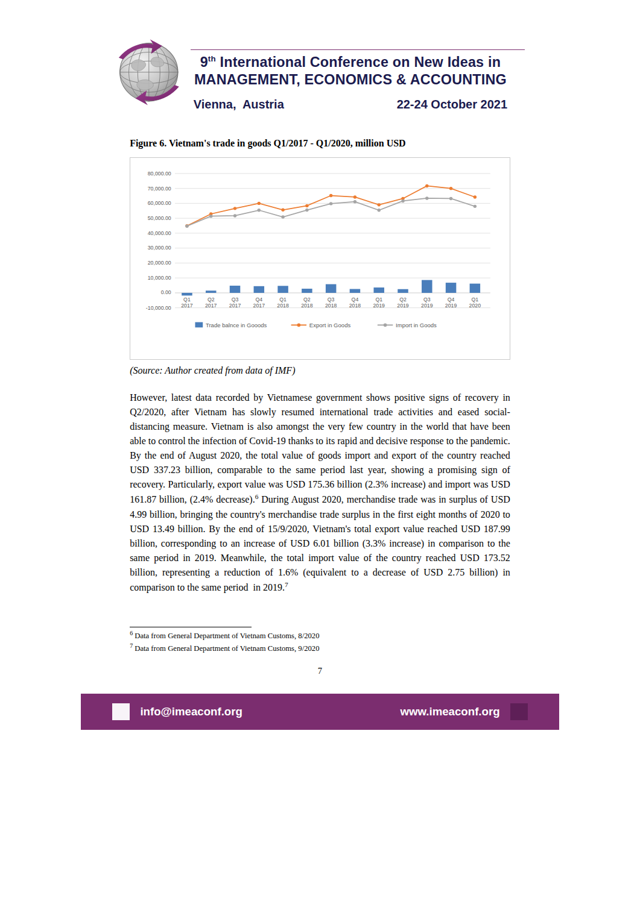9th International Conference on New Ideas in
MANAGEMENT, ECONOMICS & ACCOUNTING
Vienna, Austria 22-24 October 2021
Figure 6. Vietnam's trade in goods Q1/2017 - Q1/2020, million USD
80,000.00 70,000.00 60,000.00 50,000.00 40,000.00 30,000.00 20,000.00 10,000.00 0.00 -10,000.00 Q12017 Q22017 Q32017 Q42017 Q12018 Q22018 Q32018 Q42018 Q12019 Q22019 Q32019 Q42019 Q12020 Trade balnce in Gooods Export in Goods Import in Goods
(Source: Author created from data of IMF)
However, latest data recorded by Vietnamese government shows positive signs of recovery in Q2/2020, after Vietnam has slowly resumed international trade activities and eased social-distancing measure. Vietnam is also amongst the very few country in the world that have been able to control the infection of Covid-19 thanks to its rapid and decisive response to the pandemic. By the end of August 2020, the total value of goods import and export of the country reached USD 337.23 billion, comparable to the same period last year, showing a promising sign of recovery. Particularly, export value was USD 175.36 billion (2.3% increase) and import was USD 161.87 billion, (2.4% decrease).6 During August 2020, merchandise trade was in surplus of USD 4.99 billion, bringing the country's merchandise trade surplus in the first eight months of 2020 to USD 13.49 billion. By the end of 15/9/2020, Vietnam's total export value reached USD 187.99 billion, corresponding to an increase of USD 6.01 billion (3.3% increase) in comparison to the same period in 2019. Meanwhile, the total import value of the country reached USD 173.52 billion, representing a reduction of 1.6% (equivalent to a decrease of USD 2.75 billion) in comparison to the same period in 2019.7
6 Data from General Department of Vietnam Customs, 8/2020
7 Data from General Department of Vietnam Customs, 9/2020
7
info@imeaconf.org
www.imeaconf.org